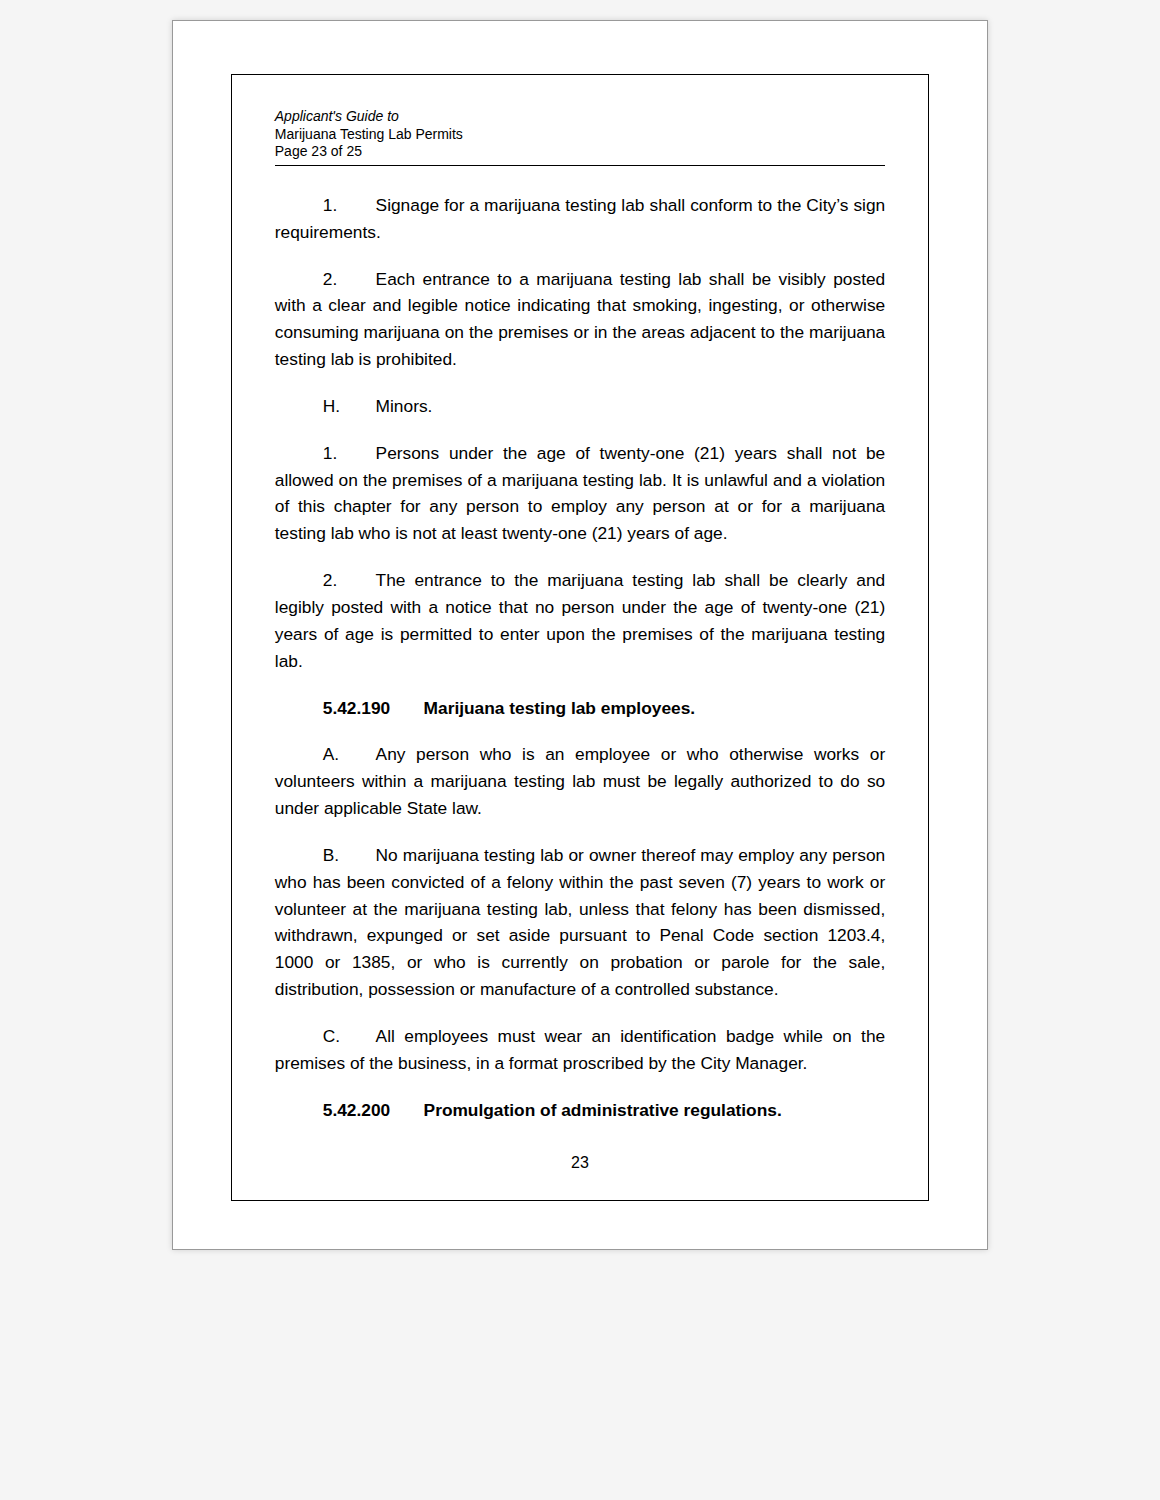Applicant's Guide to
Marijuana Testing Lab Permits
Page 23 of 25
1. Signage for a marijuana testing lab shall conform to the City’s sign requirements.
2. Each entrance to a marijuana testing lab shall be visibly posted with a clear and legible notice indicating that smoking, ingesting, or otherwise consuming marijuana on the premises or in the areas adjacent to the marijuana testing lab is prohibited.
H. Minors.
1. Persons under the age of twenty-one (21) years shall not be allowed on the premises of a marijuana testing lab. It is unlawful and a violation of this chapter for any person to employ any person at or for a marijuana testing lab who is not at least twenty-one (21) years of age.
2. The entrance to the marijuana testing lab shall be clearly and legibly posted with a notice that no person under the age of twenty-one (21) years of age is permitted to enter upon the premises of the marijuana testing lab.
5.42.190 Marijuana testing lab employees.
A. Any person who is an employee or who otherwise works or volunteers within a marijuana testing lab must be legally authorized to do so under applicable State law.
B. No marijuana testing lab or owner thereof may employ any person who has been convicted of a felony within the past seven (7) years to work or volunteer at the marijuana testing lab, unless that felony has been dismissed, withdrawn, expunged or set aside pursuant to Penal Code section 1203.4, 1000 or 1385, or who is currently on probation or parole for the sale, distribution, possession or manufacture of a controlled substance.
C. All employees must wear an identification badge while on the premises of the business, in a format proscribed by the City Manager.
5.42.200 Promulgation of administrative regulations.
23